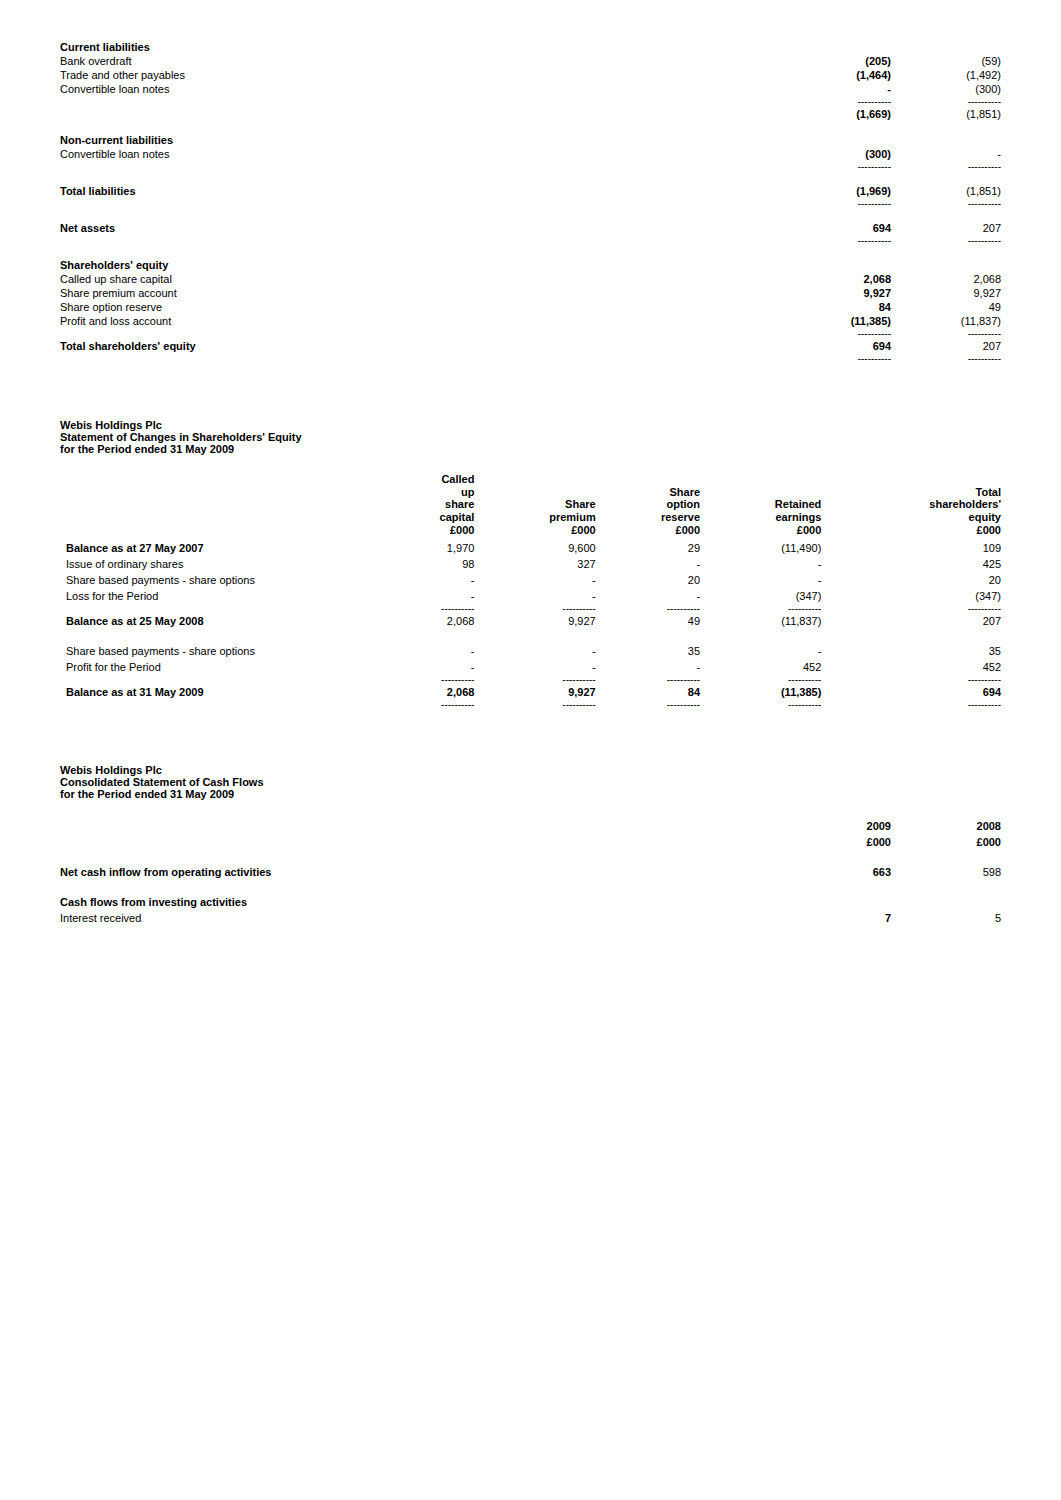| Current liabilities | | |
| Bank overdraft | (205) | (59) |
| Trade and other payables | (1,464) | (1,492) |
| Convertible loan notes | - | (300) |
| | ---------- | ---------- |
| | (1,669) | (1,851) |
| Non-current liabilities | | |
| Convertible loan notes | (300) | - |
| | ---------- | ---------- |
| Total liabilities | (1,969) | (1,851) |
| | ---------- | ---------- |
| Net assets | 694 | 207 |
| | ---------- | ---------- |
| Shareholders' equity | | |
| Called up share capital | 2,068 | 2,068 |
| Share premium account | 9,927 | 9,927 |
| Share option reserve | 84 | 49 |
| Profit and loss account | (11,385) | (11,837) |
| | ---------- | ---------- |
| Total shareholders' equity | 694 | 207 |
| | ---------- | ---------- |
Webis Holdings Plc
Statement of Changes in Shareholders' Equity
for the Period ended 31 May 2009
| | Called up share capital £000 | Share premium £000 | Share option reserve £000 | Retained earnings £000 | Total shareholders' equity £000 |
| --- | --- | --- | --- | --- | --- |
| Balance as at 27 May 2007 | 1,970 | 9,600 | 29 | (11,490) | 109 |
| Issue of ordinary shares | 98 | 327 | - | - | 425 |
| Share based payments - share options | - | - | 20 | - | 20 |
| Loss for the Period | - | - | - | (347) | (347) |
| | ---------- | ---------- | ---------- | ---------- | ---------- |
| Balance as at 25 May 2008 | 2,068 | 9,927 | 49 | (11,837) | 207 |
| Share based payments - share options | - | - | 35 | - | 35 |
| Profit for the Period | - | - | - | 452 | 452 |
| | ---------- | ---------- | ---------- | ---------- | ---------- |
| Balance as at 31 May 2009 | 2,068 | 9,927 | 84 | (11,385) | 694 |
| | ---------- | ---------- | ---------- | ---------- | ---------- |
Webis Holdings Plc
Consolidated Statement of Cash Flows
for the Period ended 31 May 2009
| | 2009 | 2008 |
| | £000 | £000 |
| Net cash inflow from operating activities | 663 | 598 |
| Cash flows from investing activities | | |
| Interest received | 7 | 5 |